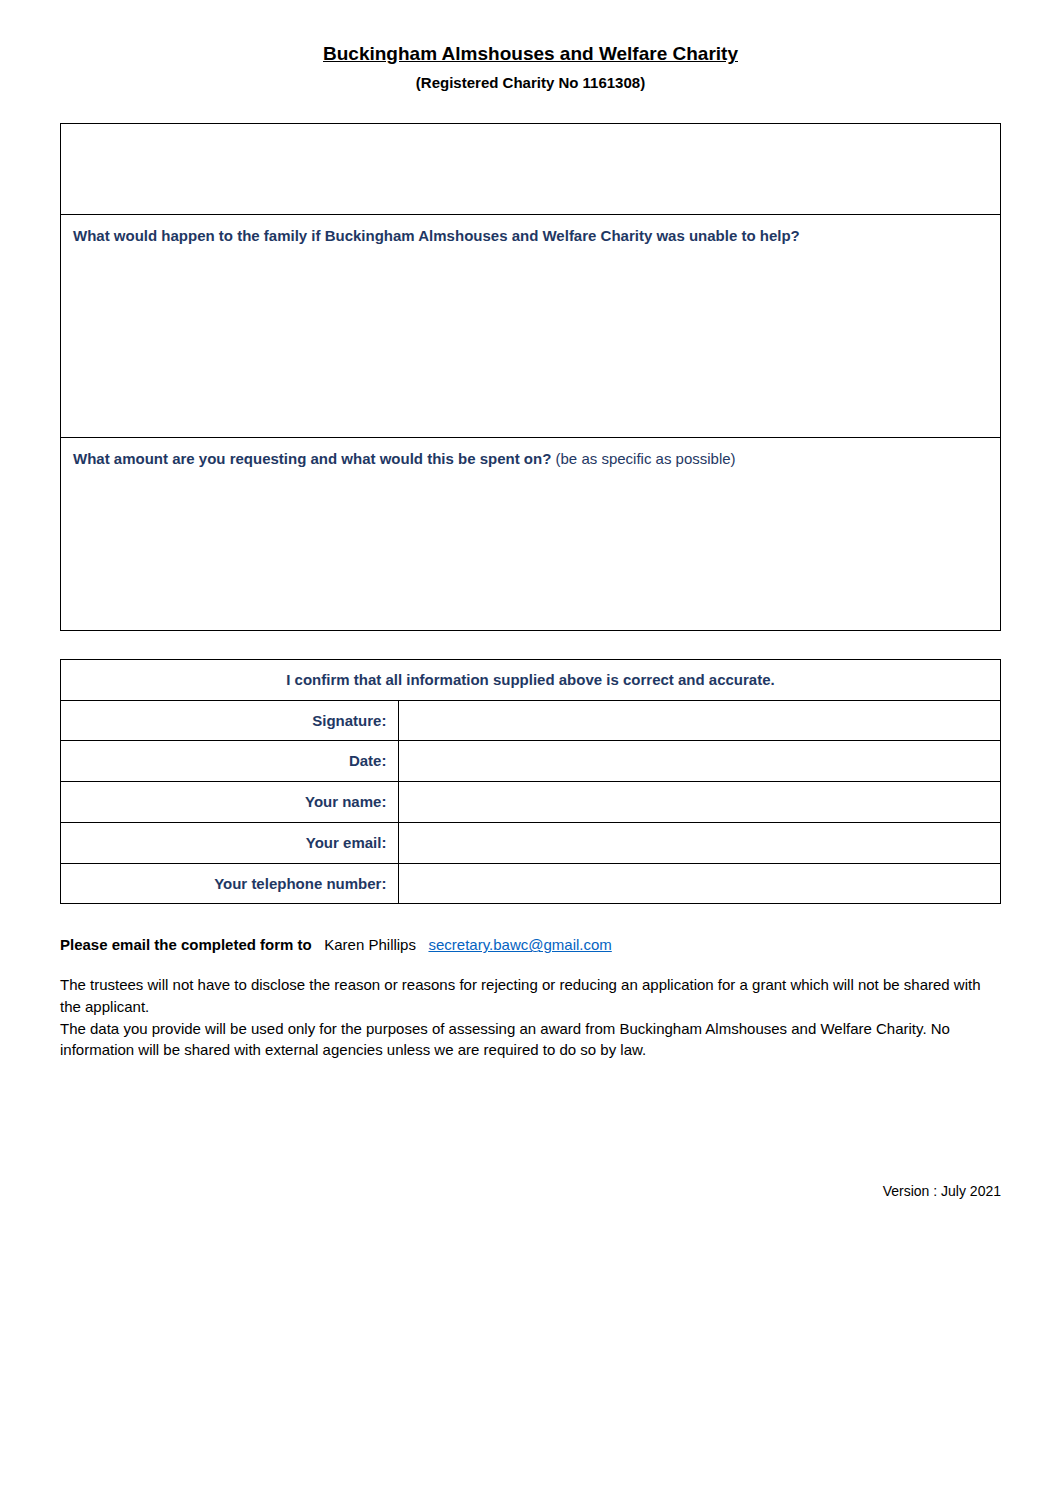Buckingham Almshouses and Welfare Charity
(Registered Charity No 1161308)
| What would happen to the family if Buckingham Almshouses and Welfare Charity was unable to help? |
| What amount are you requesting and what would this be spent on? (be as specific as possible) |
| I confirm that all information supplied above is correct and accurate. |
| Signature: | |
| Date: | |
| Your name: | |
| Your email: | |
| Your telephone number: | |
Please email the completed form to Karen Phillips secretary.bawc@gmail.com
The trustees will not have to disclose the reason or reasons for rejecting or reducing an application for a grant which will not be shared with the applicant.
The data you provide will be used only for the purposes of assessing an award from Buckingham Almshouses and Welfare Charity. No information will be shared with external agencies unless we are required to do so by law.
Version : July 2021